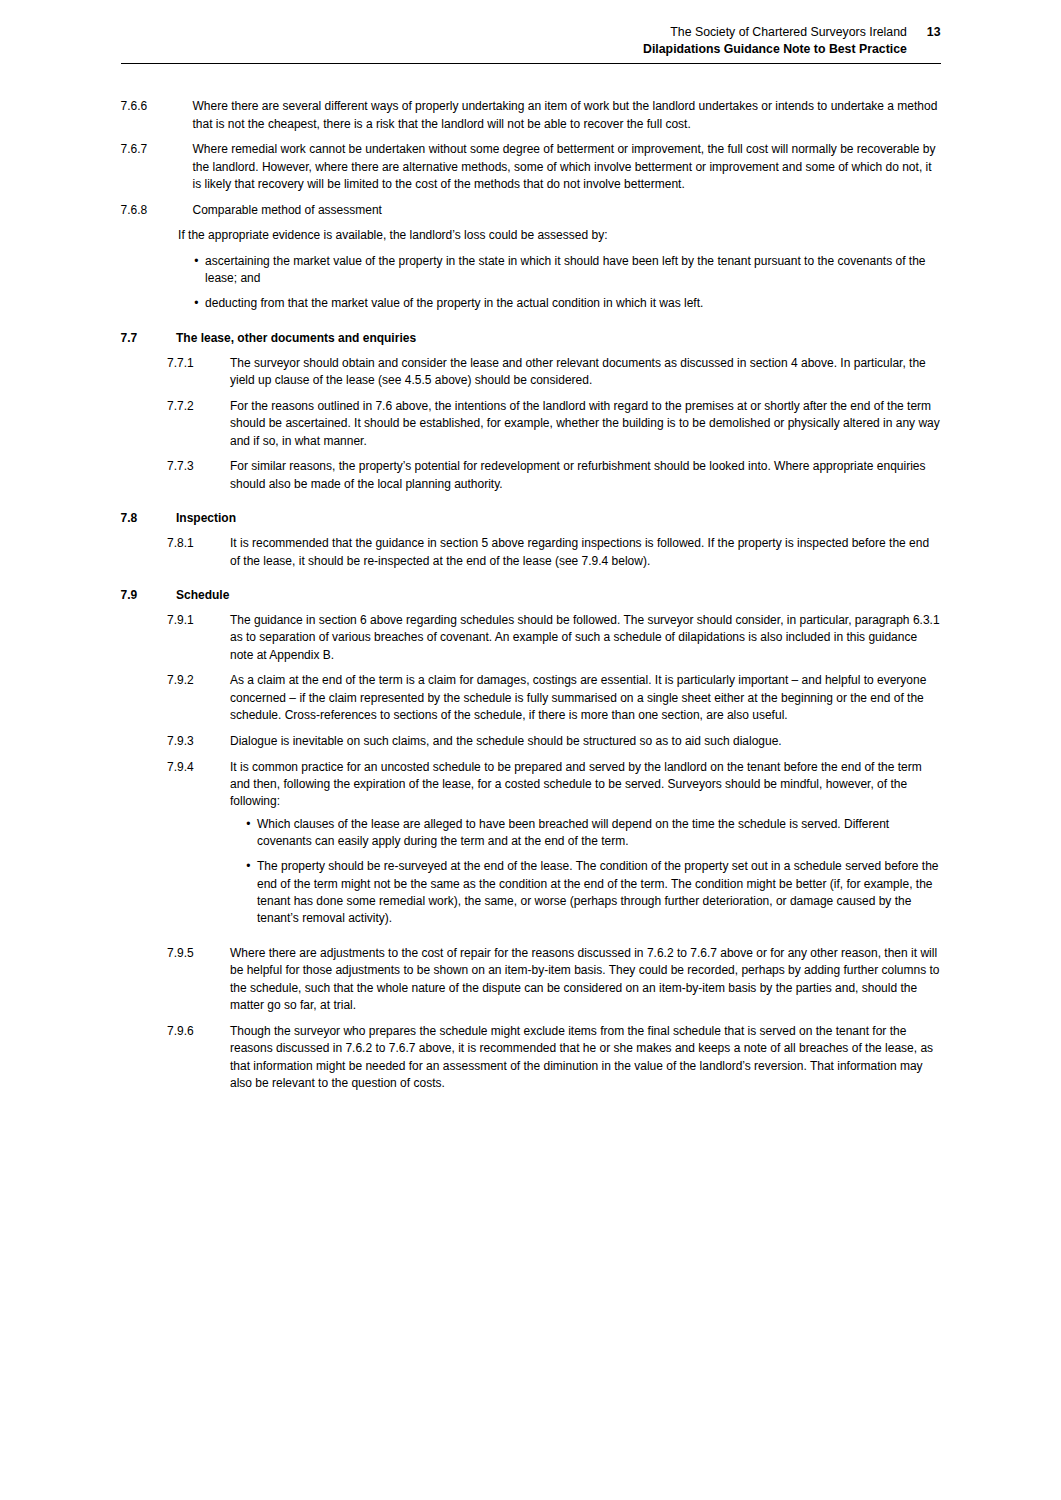The Society of Chartered Surveyors Ireland
Dilapidations Guidance Note to Best Practice
13
7.6.6
Where there are several different ways of properly undertaking an item of work but the landlord undertakes or intends to undertake a method that is not the cheapest, there is a risk that the landlord will not be able to recover the full cost.
7.6.7
Where remedial work cannot be undertaken without some degree of betterment or improvement, the full cost will normally be recoverable by the landlord. However, where there are alternative methods, some of which involve betterment or improvement and some of which do not, it is likely that recovery will be limited to the cost of the methods that do not involve betterment.
7.6.8
Comparable method of assessment
If the appropriate evidence is available, the landlord’s loss could be assessed by:
ascertaining the market value of the property in the state in which it should have been left by the tenant pursuant to the covenants of the lease; and
deducting from that the market value of the property in the actual condition in which it was left.
7.7
The lease, other documents and enquiries
7.7.1
The surveyor should obtain and consider the lease and other relevant documents as discussed in section 4 above. In particular, the yield up clause of the lease (see 4.5.5 above) should be considered.
7.7.2
For the reasons outlined in 7.6 above, the intentions of the landlord with regard to the premises at or shortly after the end of the term should be ascertained. It should be established, for example, whether the building is to be demolished or physically altered in any way and if so, in what manner.
7.7.3
For similar reasons, the property’s potential for redevelopment or refurbishment should be looked into. Where appropriate enquiries should also be made of the local planning authority.
7.8
Inspection
7.8.1
It is recommended that the guidance in section 5 above regarding inspections is followed. If the property is inspected before the end of the lease, it should be re-inspected at the end of the lease (see 7.9.4 below).
7.9
Schedule
7.9.1
The guidance in section 6 above regarding schedules should be followed. The surveyor should consider, in particular, paragraph 6.3.1 as to separation of various breaches of covenant. An example of such a schedule of dilapidations is also included in this guidance note at Appendix B.
7.9.2
As a claim at the end of the term is a claim for damages, costings are essential. It is particularly important – and helpful to everyone concerned – if the claim represented by the schedule is fully summarised on a single sheet either at the beginning or the end of the schedule. Cross-references to sections of the schedule, if there is more than one section, are also useful.
7.9.3
Dialogue is inevitable on such claims, and the schedule should be structured so as to aid such dialogue.
7.9.4
It is common practice for an uncosted schedule to be prepared and served by the landlord on the tenant before the end of the term and then, following the expiration of the lease, for a costed schedule to be served. Surveyors should be mindful, however, of the following:
Which clauses of the lease are alleged to have been breached will depend on the time the schedule is served. Different covenants can easily apply during the term and at the end of the term.
The property should be re-surveyed at the end of the lease. The condition of the property set out in a schedule served before the end of the term might not be the same as the condition at the end of the term. The condition might be better (if, for example, the tenant has done some remedial work), the same, or worse (perhaps through further deterioration, or damage caused by the tenant’s removal activity).
7.9.5
Where there are adjustments to the cost of repair for the reasons discussed in 7.6.2 to 7.6.7 above or for any other reason, then it will be helpful for those adjustments to be shown on an item-by-item basis. They could be recorded, perhaps by adding further columns to the schedule, such that the whole nature of the dispute can be considered on an item-by-item basis by the parties and, should the matter go so far, at trial.
7.9.6
Though the surveyor who prepares the schedule might exclude items from the final schedule that is served on the tenant for the reasons discussed in 7.6.2 to 7.6.7 above, it is recommended that he or she makes and keeps a note of all breaches of the lease, as that information might be needed for an assessment of the diminution in the value of the landlord’s reversion. That information may also be relevant to the question of costs.